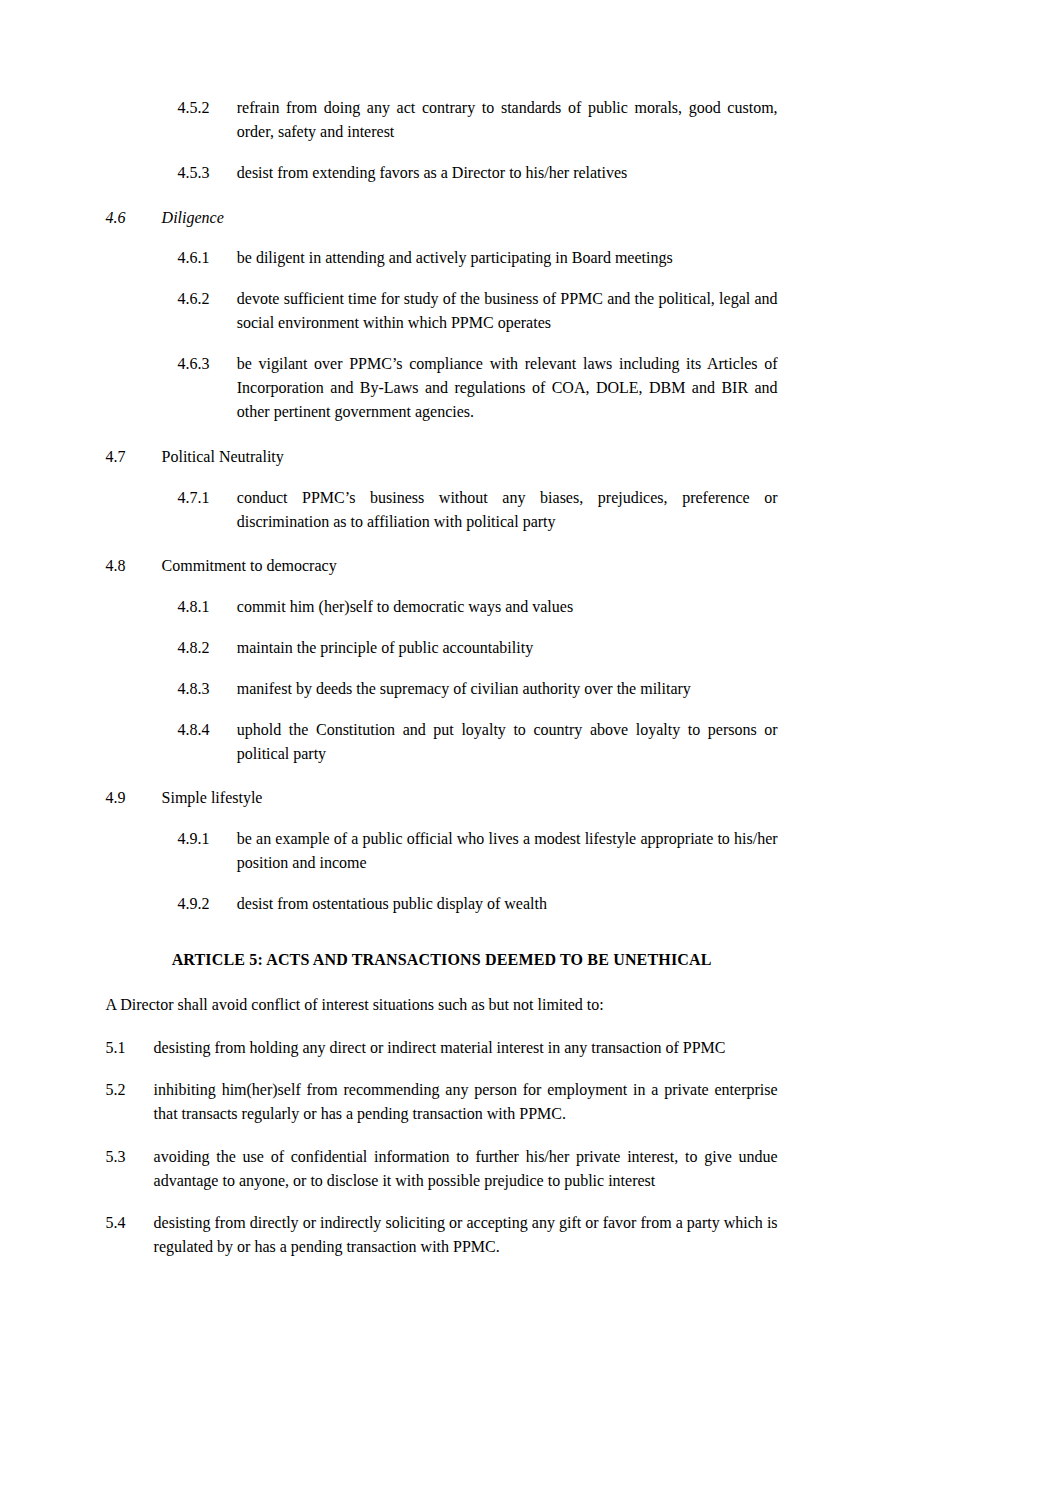4.5.2 refrain from doing any act contrary to standards of public morals, good custom, order, safety and interest
4.5.3 desist from extending favors as a Director to his/her relatives
4.6 Diligence
4.6.1 be diligent in attending and actively participating in Board meetings
4.6.2 devote sufficient time for study of the business of PPMC and the political, legal and social environment within which PPMC operates
4.6.3 be vigilant over PPMC’s compliance with relevant laws including its Articles of Incorporation and By-Laws and regulations of COA, DOLE, DBM and BIR and other pertinent government agencies.
4.7 Political Neutrality
4.7.1 conduct PPMC’s business without any biases, prejudices, preference or discrimination as to affiliation with political party
4.8 Commitment to democracy
4.8.1 commit him (her)self to democratic ways and values
4.8.2 maintain the principle of public accountability
4.8.3 manifest by deeds the supremacy of civilian authority over the military
4.8.4 uphold the Constitution and put loyalty to country above loyalty to persons or political party
4.9 Simple lifestyle
4.9.1 be an example of a public official who lives a modest lifestyle appropriate to his/her position and income
4.9.2 desist from ostentatious public display of wealth
ARTICLE 5: ACTS AND TRANSACTIONS DEEMED TO BE UNETHICAL
A Director shall avoid conflict of interest situations such as but not limited to:
5.1 desisting from holding any direct or indirect material interest in any transaction of PPMC
5.2 inhibiting him(her)self from recommending any person for employment in a private enterprise that transacts regularly or has a pending transaction with PPMC.
5.3 avoiding the use of confidential information to further his/her private interest, to give undue advantage to anyone, or to disclose it with possible prejudice to public interest
5.4 desisting from directly or indirectly soliciting or accepting any gift or favor from a party which is regulated by or has a pending transaction with PPMC.